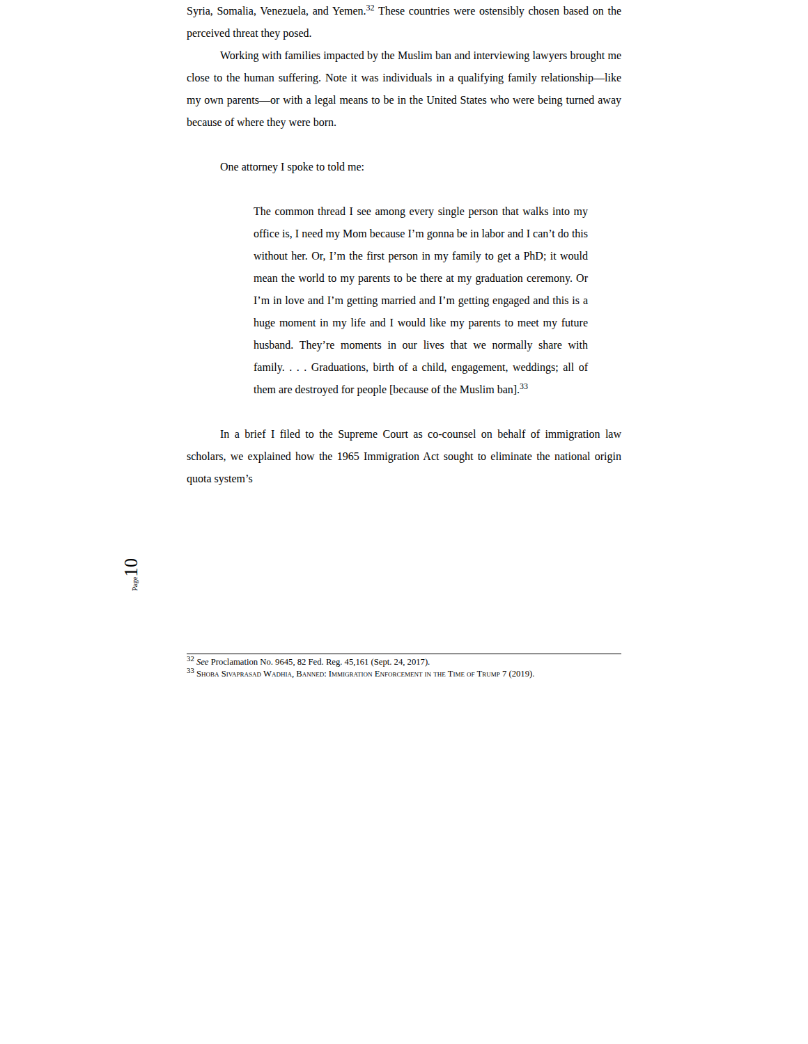Syria, Somalia, Venezuela, and Yemen.32 These countries were ostensibly chosen based on the perceived threat they posed.
Working with families impacted by the Muslim ban and interviewing lawyers brought me close to the human suffering. Note it was individuals in a qualifying family relationship—like my own parents—or with a legal means to be in the United States who were being turned away because of where they were born.
One attorney I spoke to told me:
The common thread I see among every single person that walks into my office is, I need my Mom because I’m gonna be in labor and I can’t do this without her. Or, I’m the first person in my family to get a PhD; it would mean the world to my parents to be there at my graduation ceremony. Or I’m in love and I’m getting married and I’m getting engaged and this is a huge moment in my life and I would like my parents to meet my future husband. They’re moments in our lives that we normally share with family. . . . Graduations, birth of a child, engagement, weddings; all of them are destroyed for people [because of the Muslim ban].33
In a brief I filed to the Supreme Court as co-counsel on behalf of immigration law scholars, we explained how the 1965 Immigration Act sought to eliminate the national origin quota system’s
Page 10
32 See Proclamation No. 9645, 82 Fed. Reg. 45,161 (Sept. 24, 2017).
33 Shoba Sivaprasad Wadhia, Banned: Immigration Enforcement in the Time of Trump 7 (2019).